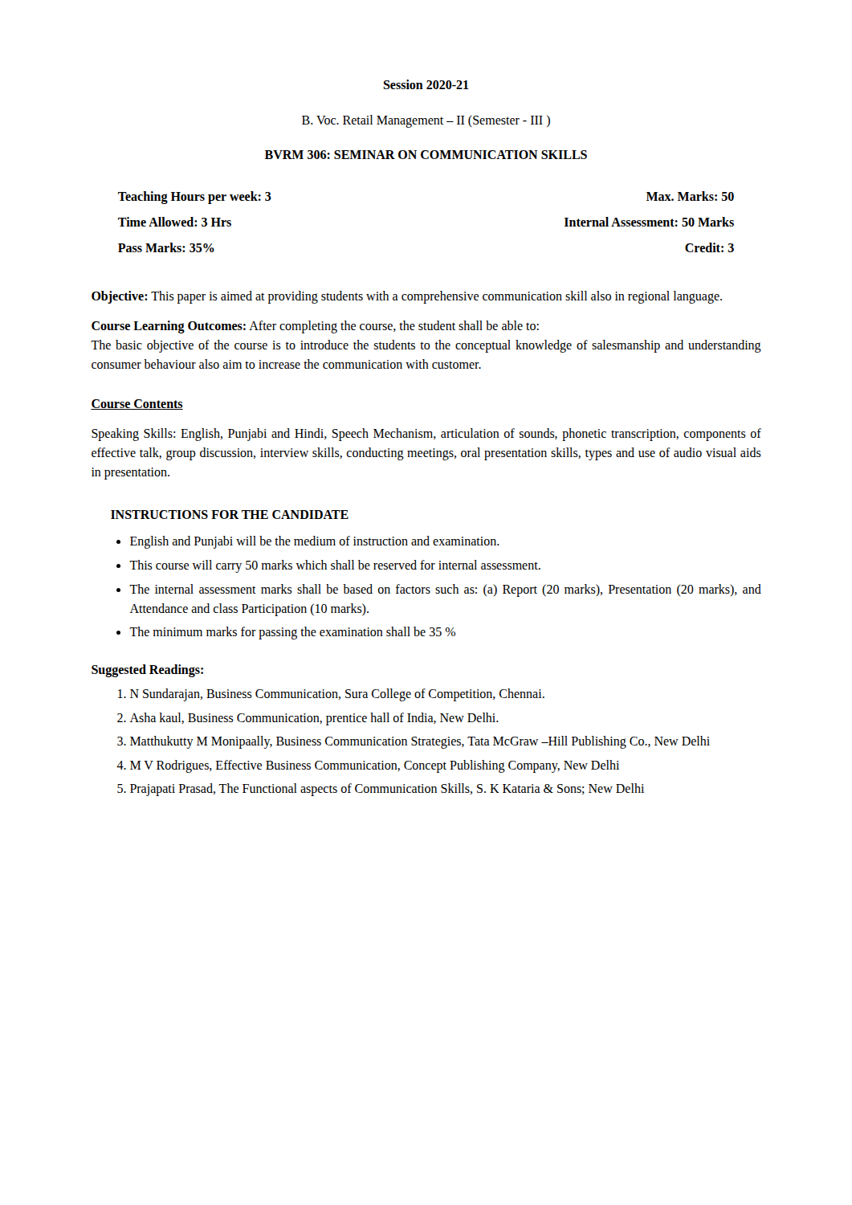Session 2020-21
B. Voc. Retail Management – II (Semester - III )
BVRM 306: SEMINAR ON COMMUNICATION SKILLS
| Teaching Hours per week: 3 | Max. Marks: 50 |
| Time Allowed: 3 Hrs | Internal Assessment: 50 Marks |
| Pass Marks: 35% | Credit: 3 |
Objective: This paper is aimed at providing students with a comprehensive communication skill also in regional language.
Course Learning Outcomes: After completing the course, the student shall be able to:
The basic objective of the course is to introduce the students to the conceptual knowledge of salesmanship and understanding consumer behaviour also aim to increase the communication with customer.
Course Contents
Speaking Skills: English, Punjabi and Hindi, Speech Mechanism, articulation of sounds, phonetic transcription, components of effective talk, group discussion, interview skills, conducting meetings, oral presentation skills, types and use of audio visual aids in presentation.
INSTRUCTIONS FOR THE CANDIDATE
English and Punjabi will be the medium of instruction and examination.
This course will carry 50 marks which shall be reserved for internal assessment.
The internal assessment marks shall be based on factors such as: (a) Report (20 marks), Presentation (20 marks), and Attendance and class Participation (10 marks).
The minimum marks for passing the examination shall be 35 %
Suggested Readings:
N Sundarajan, Business Communication, Sura College of Competition, Chennai.
Asha kaul, Business Communication, prentice hall of India, New Delhi.
Matthukutty M Monipaally, Business Communication Strategies, Tata McGraw –Hill Publishing Co., New Delhi
M V Rodrigues, Effective Business Communication, Concept Publishing Company, New Delhi
Prajapati Prasad, The Functional aspects of Communication Skills, S. K Kataria & Sons; New Delhi